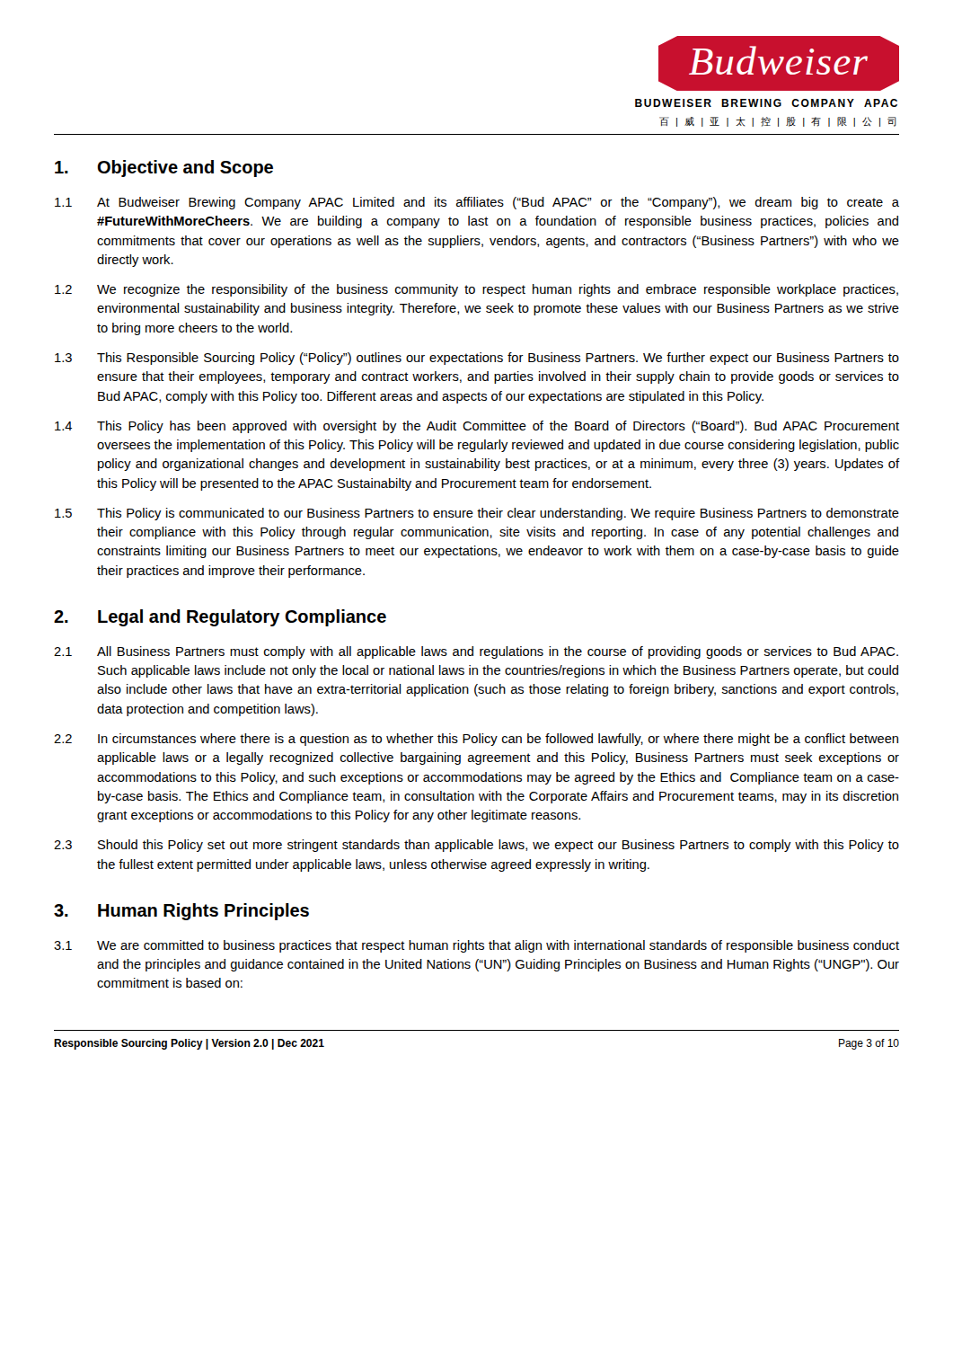Budweiser
BUDWEISER BREWING COMPANY APAC
百 | 威 | 亚 | 太 | 控 | 股 | 有 | 限 | 公 | 司
1. Objective and Scope
1.1 At Budweiser Brewing Company APAC Limited and its affiliates (“Bud APAC” or the “Company”), we dream big to create a #FutureWithMoreCheers. We are building a company to last on a foundation of responsible business practices, policies and commitments that cover our operations as well as the suppliers, vendors, agents, and contractors (“Business Partners”) with who we directly work.
1.2 We recognize the responsibility of the business community to respect human rights and embrace responsible workplace practices, environmental sustainability and business integrity. Therefore, we seek to promote these values with our Business Partners as we strive to bring more cheers to the world.
1.3 This Responsible Sourcing Policy (“Policy”) outlines our expectations for Business Partners. We further expect our Business Partners to ensure that their employees, temporary and contract workers, and parties involved in their supply chain to provide goods or services to Bud APAC, comply with this Policy too. Different areas and aspects of our expectations are stipulated in this Policy.
1.4 This Policy has been approved with oversight by the Audit Committee of the Board of Directors (“Board”). Bud APAC Procurement oversees the implementation of this Policy. This Policy will be regularly reviewed and updated in due course considering legislation, public policy and organizational changes and development in sustainability best practices, or at a minimum, every three (3) years. Updates of this Policy will be presented to the APAC Sustainabilty and Procurement team for endorsement.
1.5 This Policy is communicated to our Business Partners to ensure their clear understanding. We require Business Partners to demonstrate their compliance with this Policy through regular communication, site visits and reporting. In case of any potential challenges and constraints limiting our Business Partners to meet our expectations, we endeavor to work with them on a case-by-case basis to guide their practices and improve their performance.
2. Legal and Regulatory Compliance
2.1 All Business Partners must comply with all applicable laws and regulations in the course of providing goods or services to Bud APAC. Such applicable laws include not only the local or national laws in the countries/regions in which the Business Partners operate, but could also include other laws that have an extra-territorial application (such as those relating to foreign bribery, sanctions and export controls, data protection and competition laws).
2.2 In circumstances where there is a question as to whether this Policy can be followed lawfully, or where there might be a conflict between applicable laws or a legally recognized collective bargaining agreement and this Policy, Business Partners must seek exceptions or accommodations to this Policy, and such exceptions or accommodations may be agreed by the Ethics and Compliance team on a case-by-case basis. The Ethics and Compliance team, in consultation with the Corporate Affairs and Procurement teams, may in its discretion grant exceptions or accommodations to this Policy for any other legitimate reasons.
2.3 Should this Policy set out more stringent standards than applicable laws, we expect our Business Partners to comply with this Policy to the fullest extent permitted under applicable laws, unless otherwise agreed expressly in writing.
3. Human Rights Principles
3.1 We are committed to business practices that respect human rights that align with international standards of responsible business conduct and the principles and guidance contained in the United Nations (“UN”) Guiding Principles on Business and Human Rights (“UNGP"). Our commitment is based on:
Responsible Sourcing Policy | Version 2.0 | Dec 2021
Page 3 of 10